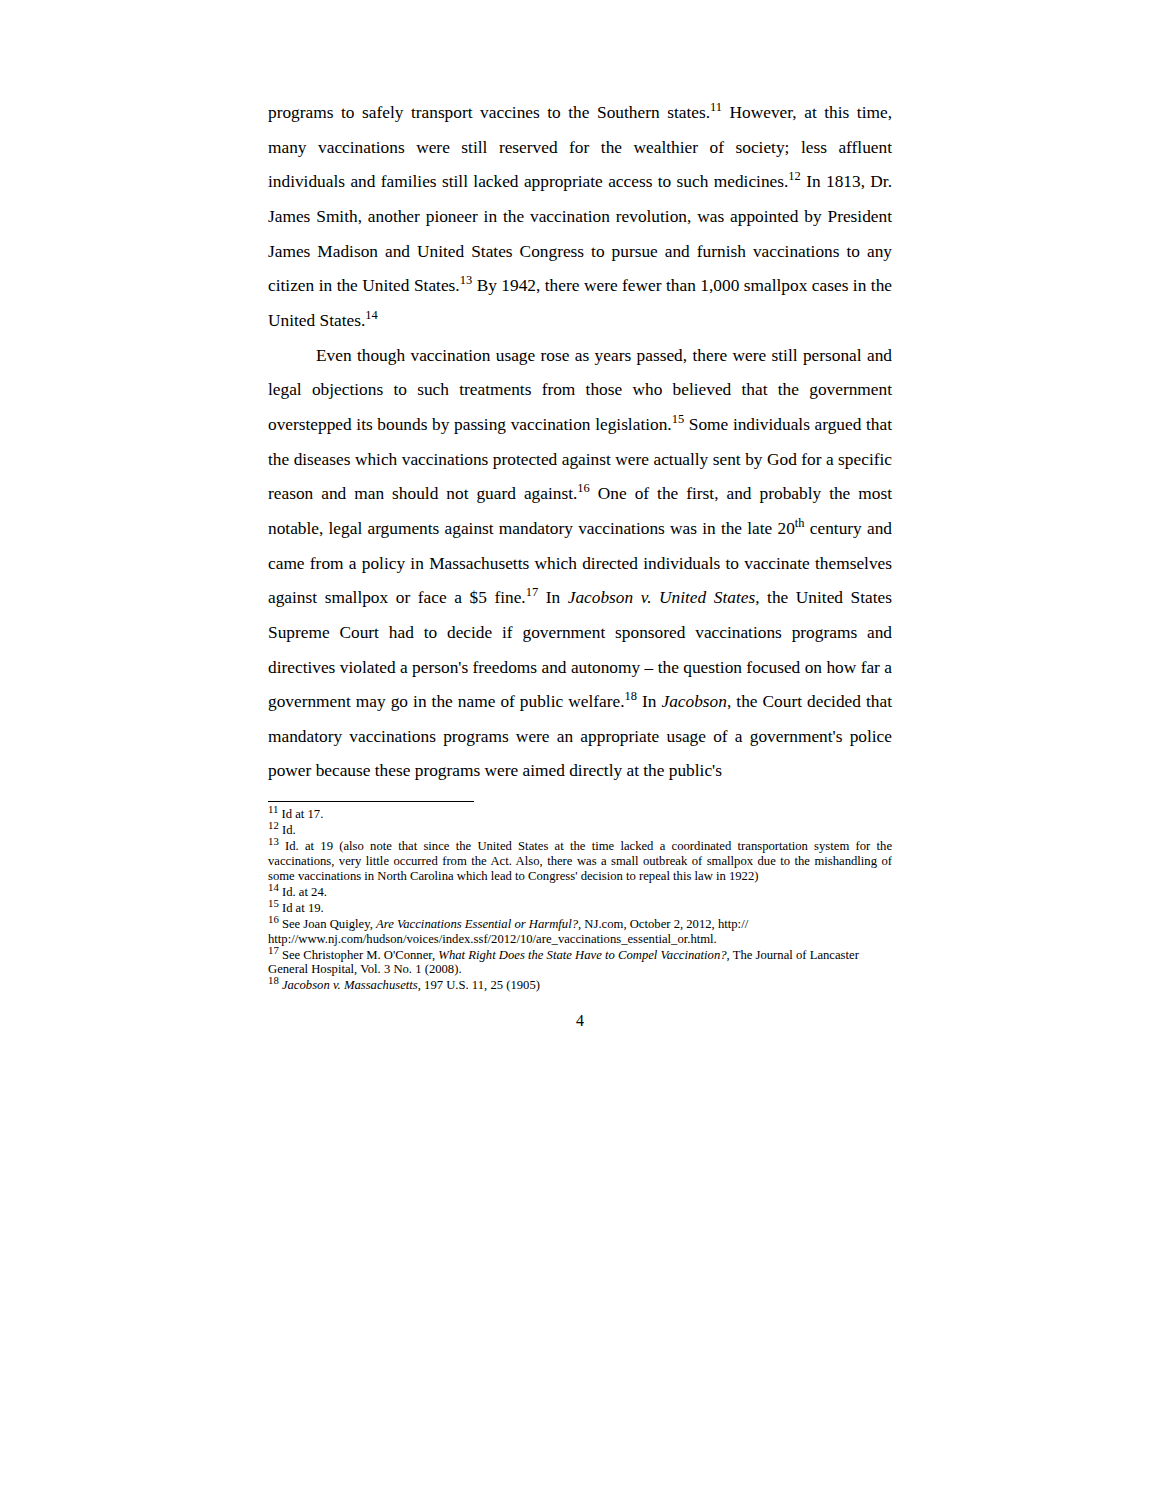programs to safely transport vaccines to the Southern states.11 However, at this time, many vaccinations were still reserved for the wealthier of society; less affluent individuals and families still lacked appropriate access to such medicines.12 In 1813, Dr. James Smith, another pioneer in the vaccination revolution, was appointed by President James Madison and United States Congress to pursue and furnish vaccinations to any citizen in the United States.13 By 1942, there were fewer than 1,000 smallpox cases in the United States.14
Even though vaccination usage rose as years passed, there were still personal and legal objections to such treatments from those who believed that the government overstepped its bounds by passing vaccination legislation.15 Some individuals argued that the diseases which vaccinations protected against were actually sent by God for a specific reason and man should not guard against.16 One of the first, and probably the most notable, legal arguments against mandatory vaccinations was in the late 20th century and came from a policy in Massachusetts which directed individuals to vaccinate themselves against smallpox or face a $5 fine.17 In Jacobson v. United States, the United States Supreme Court had to decide if government sponsored vaccinations programs and directives violated a person's freedoms and autonomy – the question focused on how far a government may go in the name of public welfare.18 In Jacobson, the Court decided that mandatory vaccinations programs were an appropriate usage of a government's police power because these programs were aimed directly at the public's
11 Id at 17.
12 Id.
13 Id. at 19 (also note that since the United States at the time lacked a coordinated transportation system for the vaccinations, very little occurred from the Act. Also, there was a small outbreak of smallpox due to the mishandling of some vaccinations in North Carolina which lead to Congress' decision to repeal this law in 1922)
14 Id. at 24.
15 Id at 19.
16 See Joan Quigley, Are Vaccinations Essential or Harmful?, NJ.com, October 2, 2012, http://
http://www.nj.com/hudson/voices/index.ssf/2012/10/are_vaccinations_essential_or.html.
17 See Christopher M. O'Conner, What Right Does the State Have to Compel Vaccination?, The Journal of Lancaster General Hospital, Vol. 3 No. 1 (2008).
18 Jacobson v. Massachusetts, 197 U.S. 11, 25 (1905)
4